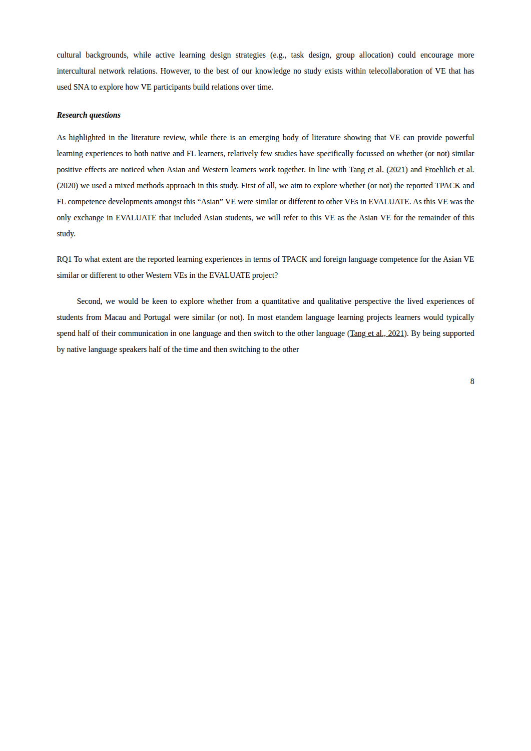cultural backgrounds, while active learning design strategies (e.g., task design, group allocation) could encourage more intercultural network relations. However, to the best of our knowledge no study exists within telecollaboration of VE that has used SNA to explore how VE participants build relations over time.
Research questions
As highlighted in the literature review, while there is an emerging body of literature showing that VE can provide powerful learning experiences to both native and FL learners, relatively few studies have specifically focussed on whether (or not) similar positive effects are noticed when Asian and Western learners work together. In line with Tang et al. (2021) and Froehlich et al. (2020) we used a mixed methods approach in this study. First of all, we aim to explore whether (or not) the reported TPACK and FL competence developments amongst this “Asian” VE were similar or different to other VEs in EVALUATE. As this VE was the only exchange in EVALUATE that included Asian students, we will refer to this VE as the Asian VE for the remainder of this study.
RQ1 To what extent are the reported learning experiences in terms of TPACK and foreign language competence for the Asian VE similar or different to other Western VEs in the EVALUATE project?
Second, we would be keen to explore whether from a quantitative and qualitative perspective the lived experiences of students from Macau and Portugal were similar (or not). In most etandem language learning projects learners would typically spend half of their communication in one language and then switch to the other language (Tang et al., 2021). By being supported by native language speakers half of the time and then switching to the other
8